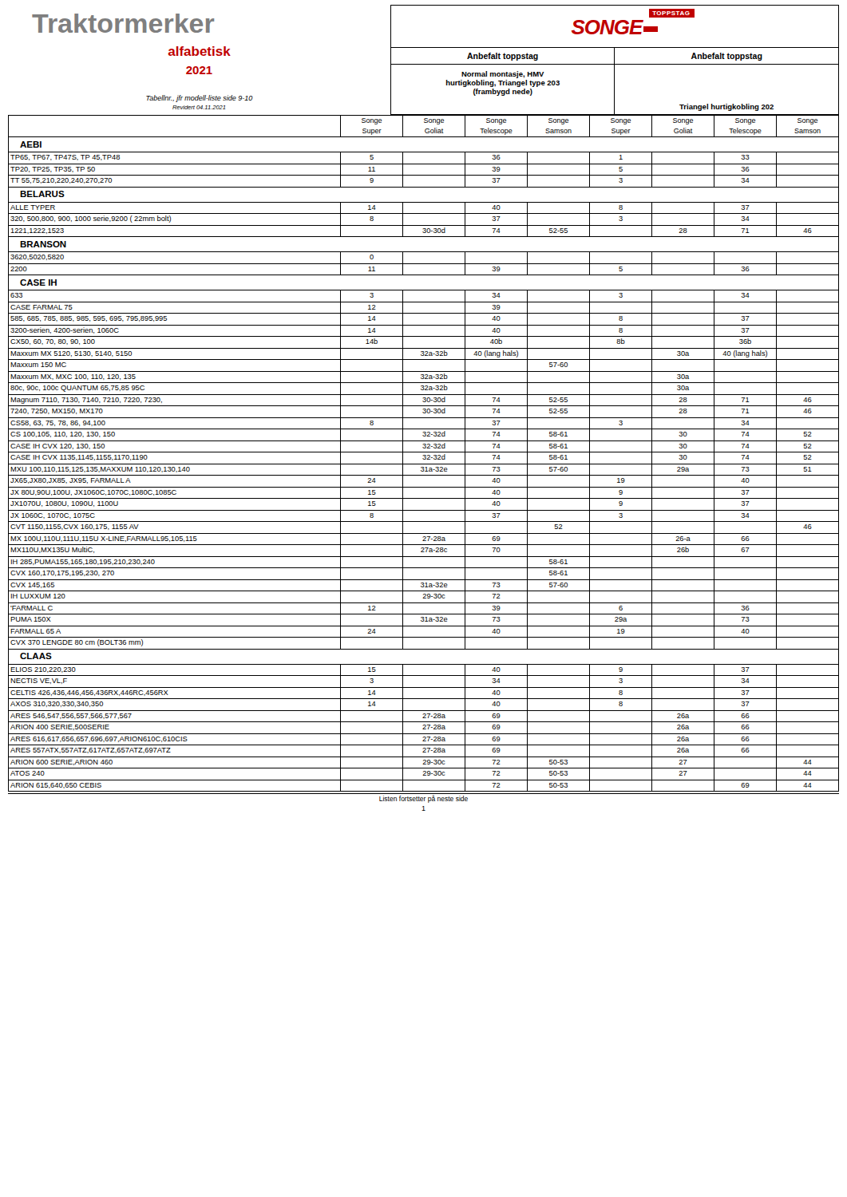Traktormerker
alfabetisk
2021
Tabellnr., jfr modell-liste side 9-10
Revidert 04.11.2021
TOPPSTAG
SONGE
Anbefalt toppstag
Anbefalt toppstag
Normal montasje, HMV
hurtigkobling, Triangel type 203
(frambygd nede)
Triangel hurtigkobling 202
| | Songe Super | Songe Goliat | Songe Telescope | Songe Samson | Songe Super | Songe Goliat | Songe Telescope | Songe Samson |
| --- | --- | --- | --- | --- | --- | --- | --- | --- |
| AEBI |
| TP65, TP67, TP47S, TP 45,TP48 | 5 | | 36 | | 1 | | 33 | |
| TP20, TP25, TP35, TP 50 | 11 | | 39 | | 5 | | 36 | |
| TT 55,75,210,220,240,270,270 | 9 | | 37 | | 3 | | 34 | |
| BELARUS |
| ALLE TYPER | 14 | | 40 | | 8 | | 37 | |
| 320, 500,800, 900, 1000 serie,9200 ( 22mm bolt) | 8 | | 37 | | 3 | | 34 | |
| 1221,1222,1523 | | 30-30d | 74 | 52-55 | | 28 | 71 | 46 |
| BRANSON |
| 3620,5020,5820 | 0 | | | | | | | |
| 2200 | 11 | | 39 | | 5 | | 36 | |
| CASE IH |
| 633 | 3 | | 34 | | 3 | | 34 | |
| CASE FARMAL 75 | 12 | | 39 | | | | | |
| 585, 685, 785, 885, 985, 595, 695, 795,895,995 | 14 | | 40 | | 8 | | 37 | |
| 3200-serien, 4200-serien, 1060C | 14 | | 40 | | 8 | | 37 | |
| CX50, 60, 70, 80, 90, 100 | 14b | | 40b | | 8b | | 36b | |
| Maxxum MX 5120, 5130, 5140, 5150 | | 32a-32b | 40 (lang hals) | | | 30a | 40 (lang hals) | |
| Maxxum 150 MC | | | | 57-60 | | | | |
| Maxxum MX, MXC 100, 110, 120, 135 | | 32a-32b | | | | 30a | | |
| 80c, 90c, 100c QUANTUM 65,75,85 95C | | 32a-32b | | | | 30a | | |
| Magnum 7110, 7130, 7140, 7210, 7220, 7230, | | 30-30d | 74 | 52-55 | | 28 | 71 | 46 |
| 7240, 7250, MX150, MX170 | | 30-30d | 74 | 52-55 | | 28 | 71 | 46 |
| CS58, 63, 75, 78, 86, 94,100 | 8 | | 37 | | 3 | | 34 | |
| CS 100,105, 110, 120, 130, 150 | | 32-32d | 74 | 58-61 | | 30 | 74 | 52 |
| CASE IH CVX 120, 130, 150 | | 32-32d | 74 | 58-61 | | 30 | 74 | 52 |
| CASE IH CVX 1135,1145,1155,1170,1190 | | 32-32d | 74 | 58-61 | | 30 | 74 | 52 |
| MXU 100,110,115,125,135,MAXXUM 110,120,130,140 | | 31a-32e | 73 | 57-60 | | 29a | 73 | 51 |
| JX65,JX80,JX85, JX95, FARMALL A | 24 | | 40 | | 19 | | 40 | |
| JX 80U,90U,100U, JX1060C,1070C,1080C,1085C | 15 | | 40 | | 9 | | 37 | |
| JX1070U, 1080U, 1090U, 1100U | 15 | | 40 | | 9 | | 37 | |
| JX 1060C, 1070C, 1075C | 8 | | 37 | | 3 | | 34 | |
| CVT 1150,1155,CVX 160,175, 1155 AV | | | | 52 | | | | 46 |
| MX 100U,110U,111U,115U X-LINE,FARMALL95,105,115 | | 27-28a | 69 | | | 26-a | 66 | |
| MX110U,MX135U MultiC, | | 27a-28c | 70 | | | 26b | 67 | |
| IH 285,PUMA155,165,180,195,210,230,240 | | | | 58-61 | | | | |
| CVX 160,170,175,195,230, 270 | | | | 58-61 | | | | |
| CVX 145,165 | | 31a-32e | 73 | 57-60 | | | | |
| IH LUXXUM 120 | | 29-30c | 72 | | | | | |
| 'FARMALL C | 12 | | 39 | | 6 | | 36 | |
| PUMA 150X | | 31a-32e | 73 | | 29a | | 73 | |
| FARMALL 65 A | 24 | | 40 | | 19 | | 40 | |
| CVX 370 LENGDE 80 cm (BOLT36 mm) | | | | | | | | |
| CLAAS |
| ELIOS 210,220,230 | 15 | | 40 | | 9 | | 37 | |
| NECTIS VE,VL,F | 3 | | 34 | | 3 | | 34 | |
| CELTIS 426,436,446,456,436RX,446RC,456RX | 14 | | 40 | | 8 | | 37 | |
| AXOS 310,320,330,340,350 | 14 | | 40 | | 8 | | 37 | |
| ARES 546,547,556,557,566,577,567 | | 27-28a | 69 | | | 26a | 66 | |
| ARION 400 SERIE,500SERIE | | 27-28a | 69 | | | 26a | 66 | |
| ARES 616,617,656,657,696,697,ARION610C,610CIS | | 27-28a | 69 | | | 26a | 66 | |
| ARES 557ATX,557ATZ,617ATZ,657ATZ,697ATZ | | 27-28a | 69 | | | 26a | 66 | |
| ARION 600 SERIE,ARION 460 | | 29-30c | 72 | 50-53 | | 27 | | 44 |
| ATOS 240 | | 29-30c | 72 | 50-53 | | 27 | | 44 |
| ARION 615,640,650 CEBIS | | | 72 | 50-53 | | | 69 | 44 |
Listen fortsetter på neste side
1